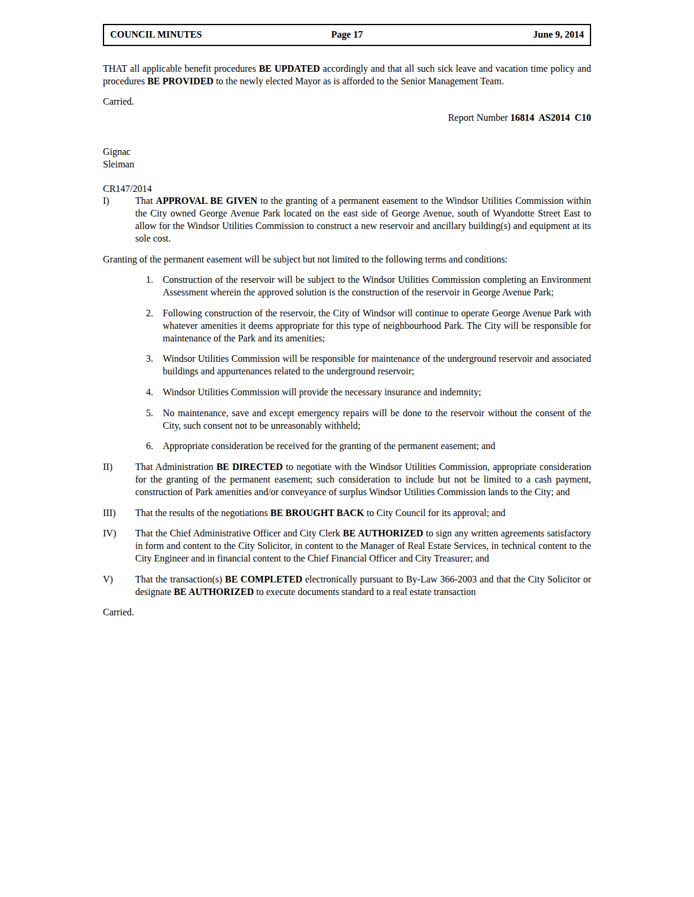COUNCIL MINUTES
Page 17
June 9, 2014
THAT all applicable benefit procedures BE UPDATED accordingly and that all such sick leave and vacation time policy and procedures BE PROVIDED to the newly elected Mayor as is afforded to the Senior Management Team.
Carried.
Report Number 16814 AS2014 C10
Gignac
Sleiman
CR147/2014
| I) | That APPROVAL BE GIVEN to the granting of a permanent easement to the Windsor Utilities Commission within the City owned George Avenue Park located on the east side of George Avenue, south of Wyandotte Street East to allow for the Windsor Utilities Commission to construct a new reservoir and ancillary building(s) and equipment at its sole cost. |
Granting of the permanent easement will be subject but not limited to the following terms and conditions:
Construction of the reservoir will be subject to the Windsor Utilities Commission completing an Environment Assessment wherein the approved solution is the construction of the reservoir in George Avenue Park;
Following construction of the reservoir, the City of Windsor will continue to operate George Avenue Park with whatever amenities it deems appropriate for this type of neighbourhood Park. The City will be responsible for maintenance of the Park and its amenities;
Windsor Utilities Commission will be responsible for maintenance of the underground reservoir and associated buildings and appurtenances related to the underground reservoir;
Windsor Utilities Commission will provide the necessary insurance and indemnity;
No maintenance, save and except emergency repairs will be done to the reservoir without the consent of the City, such consent not to be unreasonably withheld;
Appropriate consideration be received for the granting of the permanent easement; and
| II) | That Administration BE DIRECTED to negotiate with the Windsor Utilities Commission, appropriate consideration for the granting of the permanent easement; such consideration to include but not be limited to a cash payment, construction of Park amenities and/or conveyance of surplus Windsor Utilities Commission lands to the City; and |
| III) | That the results of the negotiations BE BROUGHT BACK to City Council for its approval; and |
| IV) | That the Chief Administrative Officer and City Clerk BE AUTHORIZED to sign any written agreements satisfactory in form and content to the City Solicitor, in content to the Manager of Real Estate Services, in technical content to the City Engineer and in financial content to the Chief Financial Officer and City Treasurer; and |
| V) | That the transaction(s) BE COMPLETED electronically pursuant to By-Law 366-2003 and that the City Solicitor or designate BE AUTHORIZED to execute documents standard to a real estate transaction |
Carried.